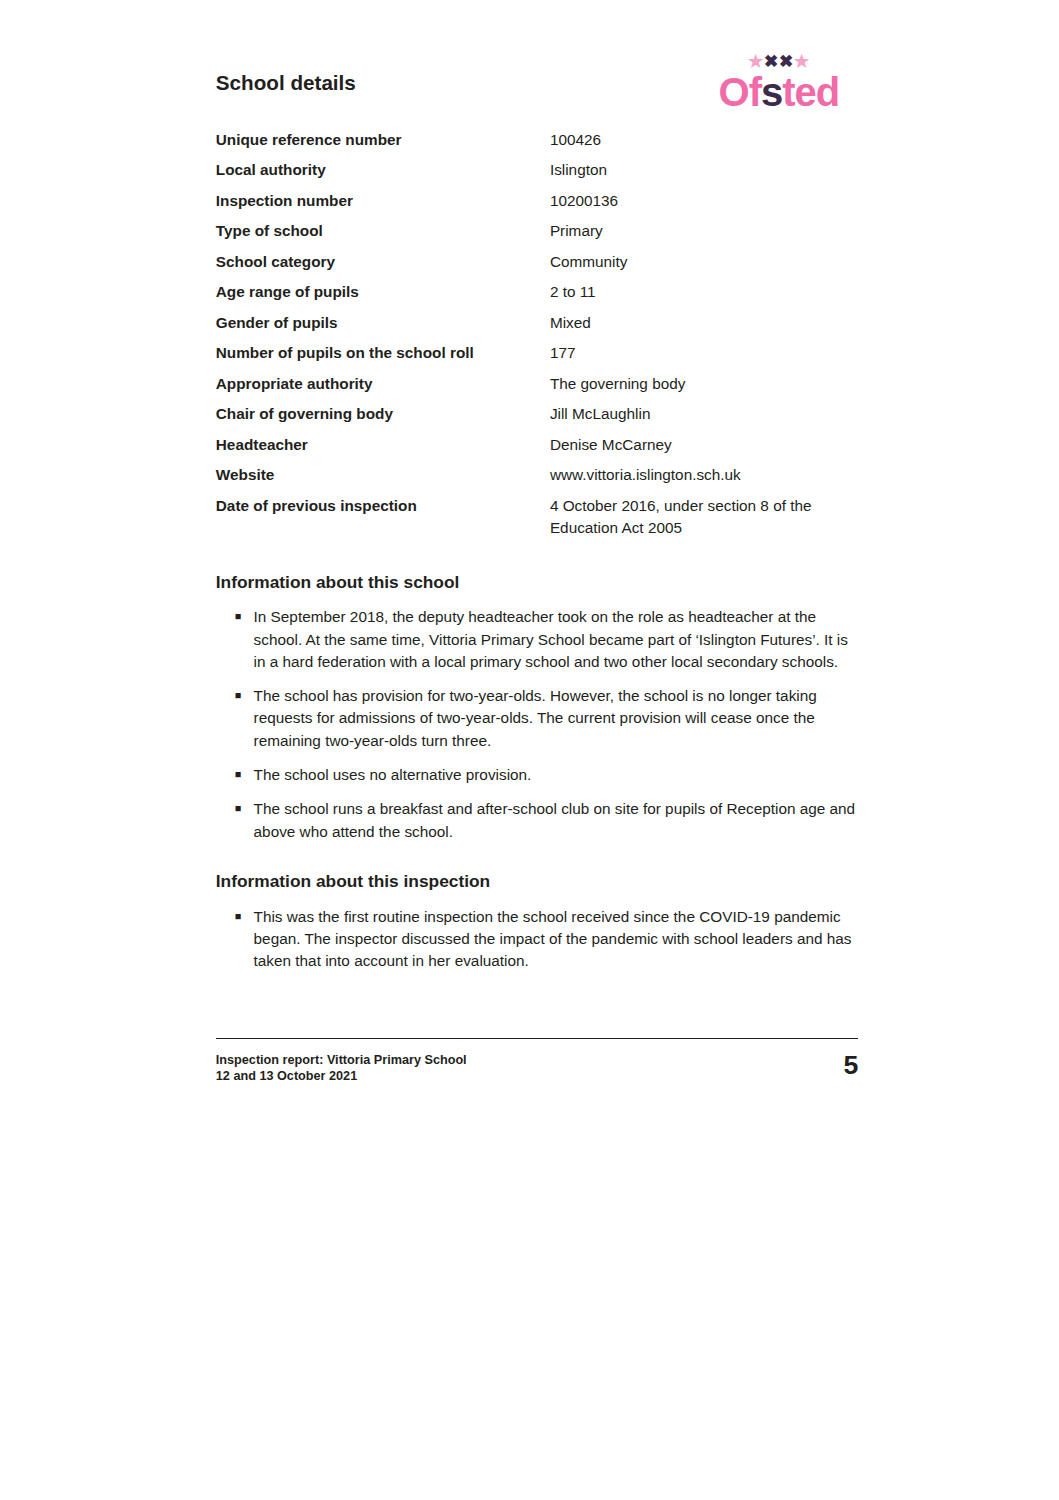★✖✖★
Ofsted
School details
| Unique reference number | 100426 |
| Local authority | Islington |
| Inspection number | 10200136 |
| Type of school | Primary |
| School category | Community |
| Age range of pupils | 2 to 11 |
| Gender of pupils | Mixed |
| Number of pupils on the school roll | 177 |
| Appropriate authority | The governing body |
| Chair of governing body | Jill McLaughlin |
| Headteacher | Denise McCarney |
| Website | www.vittoria.islington.sch.uk |
| Date of previous inspection | 4 October 2016, under section 8 of the Education Act 2005 |
Information about this school
In September 2018, the deputy headteacher took on the role as headteacher at the school. At the same time, Vittoria Primary School became part of ‘Islington Futures’. It is in a hard federation with a local primary school and two other local secondary schools.
The school has provision for two-year-olds. However, the school is no longer taking requests for admissions of two-year-olds. The current provision will cease once the remaining two-year-olds turn three.
The school uses no alternative provision.
The school runs a breakfast and after-school club on site for pupils of Reception age and above who attend the school.
Information about this inspection
This was the first routine inspection the school received since the COVID-19 pandemic began. The inspector discussed the impact of the pandemic with school leaders and has taken that into account in her evaluation.
Inspection report: Vittoria Primary School
12 and 13 October 2021
5